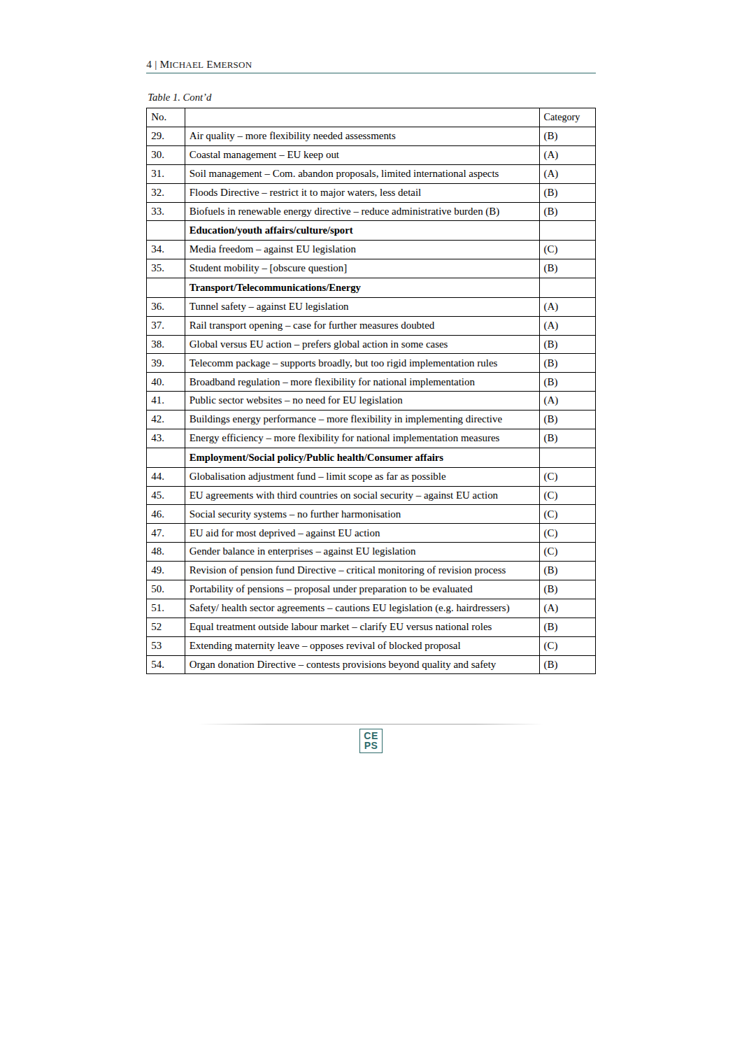4 | MICHAEL EMERSON
Table 1. Cont’d
| No. | | Category |
| --- | --- | --- |
| 29. | Air quality – more flexibility needed assessments | (B) |
| 30. | Coastal management – EU keep out | (A) |
| 31. | Soil management – Com. abandon proposals, limited international aspects | (A) |
| 32. | Floods Directive – restrict it to major waters, less detail | (B) |
| 33. | Biofuels in renewable energy directive – reduce administrative burden (B) | (B) |
| | Education/youth affairs/culture/sport | |
| 34. | Media freedom – against EU legislation | (C) |
| 35. | Student mobility – [obscure question] | (B) |
| | Transport/Telecommunications/Energy | |
| 36. | Tunnel safety – against EU legislation | (A) |
| 37. | Rail transport opening – case for further measures doubted | (A) |
| 38. | Global versus EU action – prefers global action in some cases | (B) |
| 39. | Telecomm package – supports broadly, but too rigid implementation rules | (B) |
| 40. | Broadband regulation – more flexibility for national implementation | (B) |
| 41. | Public sector websites – no need for EU legislation | (A) |
| 42. | Buildings energy performance – more flexibility in implementing directive | (B) |
| 43. | Energy efficiency – more flexibility for national implementation measures | (B) |
| | Employment/Social policy/Public health/Consumer affairs | |
| 44. | Globalisation adjustment fund – limit scope as far as possible | (C) |
| 45. | EU agreements with third countries on social security – against EU action | (C) |
| 46. | Social security systems – no further harmonisation | (C) |
| 47. | EU aid for most deprived – against EU action | (C) |
| 48. | Gender balance in enterprises – against EU legislation | (C) |
| 49. | Revision of pension fund Directive – critical monitoring of revision process | (B) |
| 50. | Portability of pensions – proposal under preparation to be evaluated | (B) |
| 51. | Safety/ health sector agreements – cautions EU legislation (e.g. hairdressers) | (A) |
| 52 | Equal treatment outside labour market – clarify EU versus national roles | (B) |
| 53 | Extending maternity leave – opposes revival of blocked proposal | (C) |
| 54. | Organ donation Directive – contests provisions beyond quality and safety | (B) |
CE PS